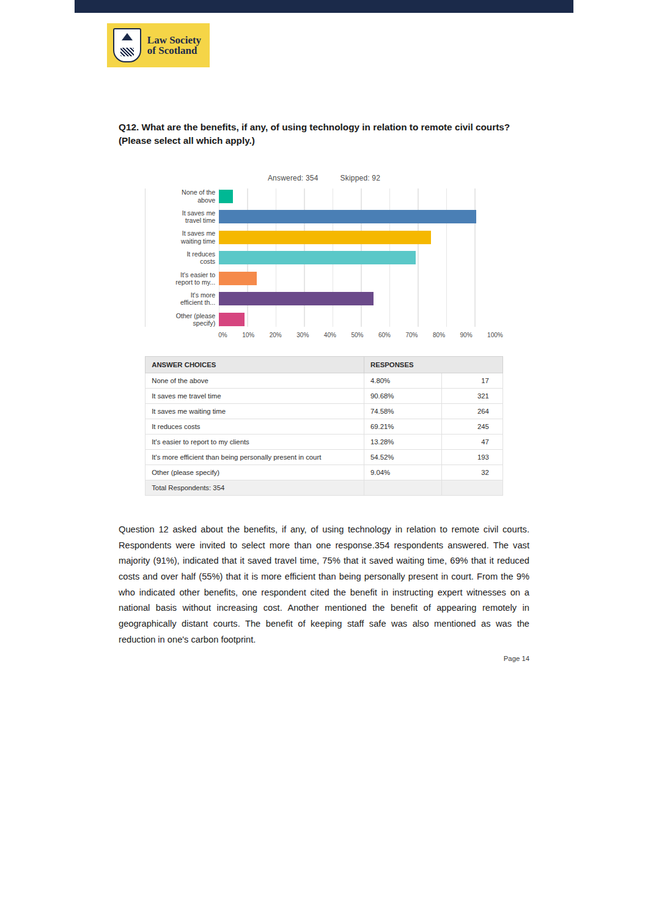Law Society of Scotland
Q12. What are the benefits, if any, of using technology in relation to remote civil courts? (Please select all which apply.)
Answered: 354 Skipped: 92
None of the
above
It saves me
travel time
It saves me
waiting time
It reduces
costs
It's easier to
report to my...
It's more
efficient th...
Other (please
specify)
0% 10% 20% 30% 40% 50% 60% 70% 80% 90% 100%
| ANSWER CHOICES | RESPONSES |
| --- | --- |
| None of the above | 4.80% | 17 |
| It saves me travel time | 90.68% | 321 |
| It saves me waiting time | 74.58% | 264 |
| It reduces costs | 69.21% | 245 |
| It's easier to report to my clients | 13.28% | 47 |
| It's more efficient than being personally present in court | 54.52% | 193 |
| Other (please specify) | 9.04% | 32 |
| Total Respondents: 354 | | |
Question 12 asked about the benefits, if any, of using technology in relation to remote civil courts. Respondents were invited to select more than one response.354 respondents answered. The vast majority (91%), indicated that it saved travel time, 75% that it saved waiting time, 69% that it reduced costs and over half (55%) that it is more efficient than being personally present in court. From the 9% who indicated other benefits, one respondent cited the benefit in instructing expert witnesses on a national basis without increasing cost. Another mentioned the benefit of appearing remotely in geographically distant courts. The benefit of keeping staff safe was also mentioned as was the reduction in one's carbon footprint.
Page 14